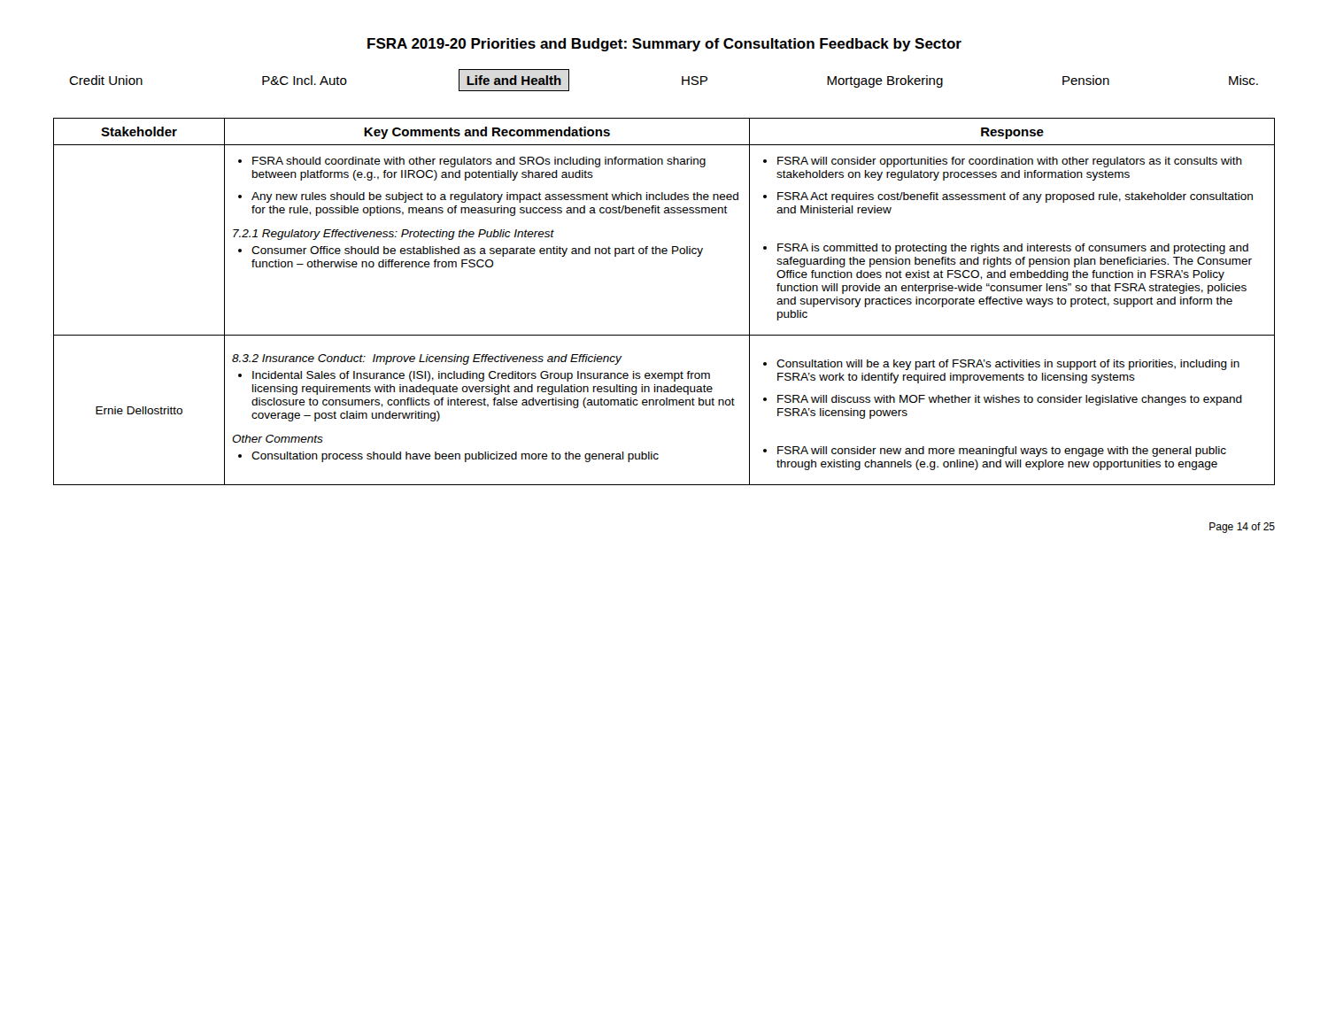FSRA 2019-20 Priorities and Budget: Summary of Consultation Feedback by Sector
Credit Union P&C Incl. Auto Life and Health HSP Mortgage Brokering Pension Misc.
| Stakeholder | Key Comments and Recommendations | Response |
| --- | --- | --- |
| | FSRA should coordinate with other regulators and SROs including information sharing between platforms (e.g., for IIROC) and potentially shared audits Any new rules should be subject to a regulatory impact assessment which includes the need for the rule, possible options, means of measuring success and a cost/benefit assessment 7.2.1 Regulatory Effectiveness: Protecting the Public Interest Consumer Office should be established as a separate entity and not part of the Policy function – otherwise no difference from FSCO | FSRA will consider opportunities for coordination with other regulators as it consults with stakeholders on key regulatory processes and information systems FSRA Act requires cost/benefit assessment of any proposed rule, stakeholder consultation and Ministerial review FSRA is committed to protecting the rights and interests of consumers and protecting and safeguarding the pension benefits and rights of pension plan beneficiaries. The Consumer Office function does not exist at FSCO, and embedding the function in FSRA’s Policy function will provide an enterprise-wide “consumer lens” so that FSRA strategies, policies and supervisory practices incorporate effective ways to protect, support and inform the public |
| Ernie Dellostritto | 8.3.2 Insurance Conduct: Improve Licensing Effectiveness and Efficiency Incidental Sales of Insurance (ISI), including Creditors Group Insurance is exempt from licensing requirements with inadequate oversight and regulation resulting in inadequate disclosure to consumers, conflicts of interest, false advertising (automatic enrolment but not coverage – post claim underwriting) Other Comments Consultation process should have been publicized more to the general public | Consultation will be a key part of FSRA’s activities in support of its priorities, including in FSRA’s work to identify required improvements to licensing systems FSRA will discuss with MOF whether it wishes to consider legislative changes to expand FSRA’s licensing powers FSRA will consider new and more meaningful ways to engage with the general public through existing channels (e.g. online) and will explore new opportunities to engage |
Page 14 of 25